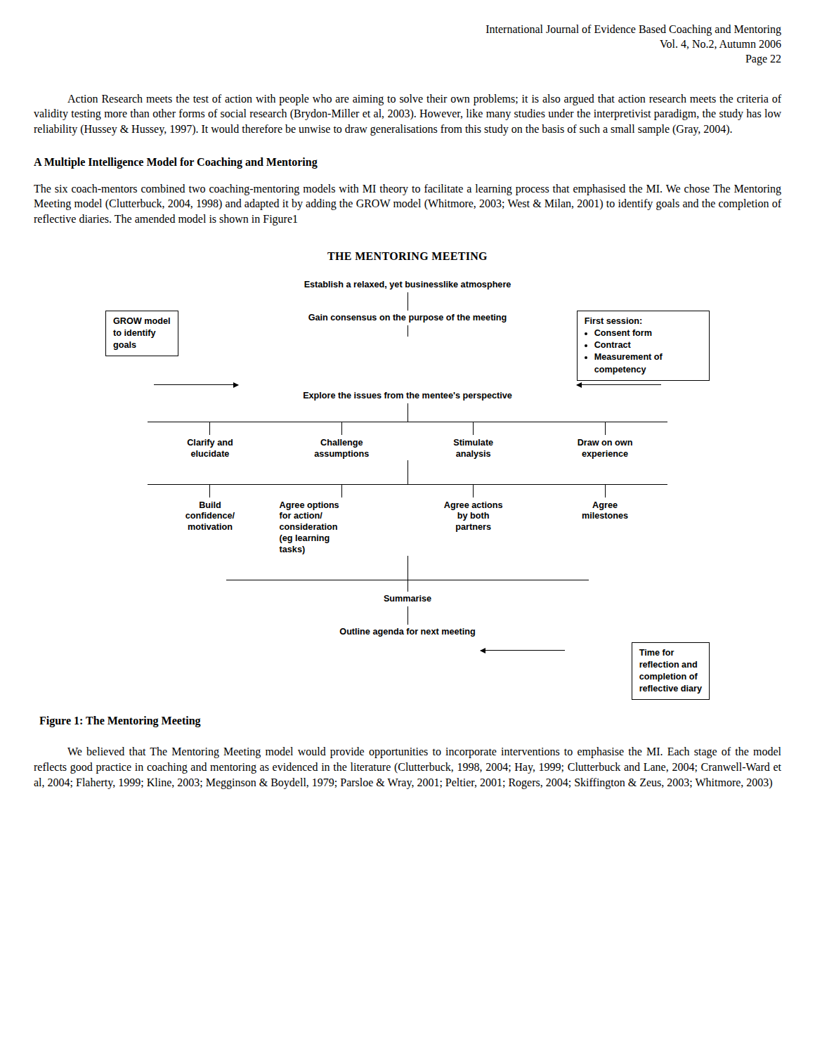International Journal of Evidence Based Coaching and Mentoring Vol. 4, No.2, Autumn 2006 Page 22
Action Research meets the test of action with people who are aiming to solve their own problems; it is also argued that action research meets the criteria of validity testing more than other forms of social research (Brydon-Miller et al, 2003). However, like many studies under the interpretivist paradigm, the study has low reliability (Hussey & Hussey, 1997). It would therefore be unwise to draw generalisations from this study on the basis of such a small sample (Gray, 2004).
A Multiple Intelligence Model for Coaching and Mentoring
The six coach-mentors combined two coaching-mentoring models with MI theory to facilitate a learning process that emphasised the MI. We chose The Mentoring Meeting model (Clutterbuck, 2004, 1998) and adapted it by adding the GROW model (Whitmore, 2003; West & Milan, 2001) to identify goals and the completion of reflective diaries. The amended model is shown in Figure1
THE MENTORING MEETING
Establish a relaxed, yet businesslike atmosphere
GROW model
to identify
goals
Gain consensus on the purpose of the meeting
First session:
Consent form
Contract
Measurement of competency
Explore the issues from the mentee's perspective
Clarify and
elucidate
Challenge
assumptions
Stimulate
analysis
Draw on own
experience
Build
confidence/
motivation
Agree options
for action/
consideration
(eg learning
tasks)
Agree actions
by both
partners
Agree
milestones
Summarise
Outline agenda for next meeting
Time for
reflection and
completion of
reflective diary
Figure 1: The Mentoring Meeting
We believed that The Mentoring Meeting model would provide opportunities to incorporate interventions to emphasise the MI. Each stage of the model reflects good practice in coaching and mentoring as evidenced in the literature (Clutterbuck, 1998, 2004; Hay, 1999; Clutterbuck and Lane, 2004; Cranwell-Ward et al, 2004; Flaherty, 1999; Kline, 2003; Megginson & Boydell, 1979; Parsloe & Wray, 2001; Peltier, 2001; Rogers, 2004; Skiffington & Zeus, 2003; Whitmore, 2003)